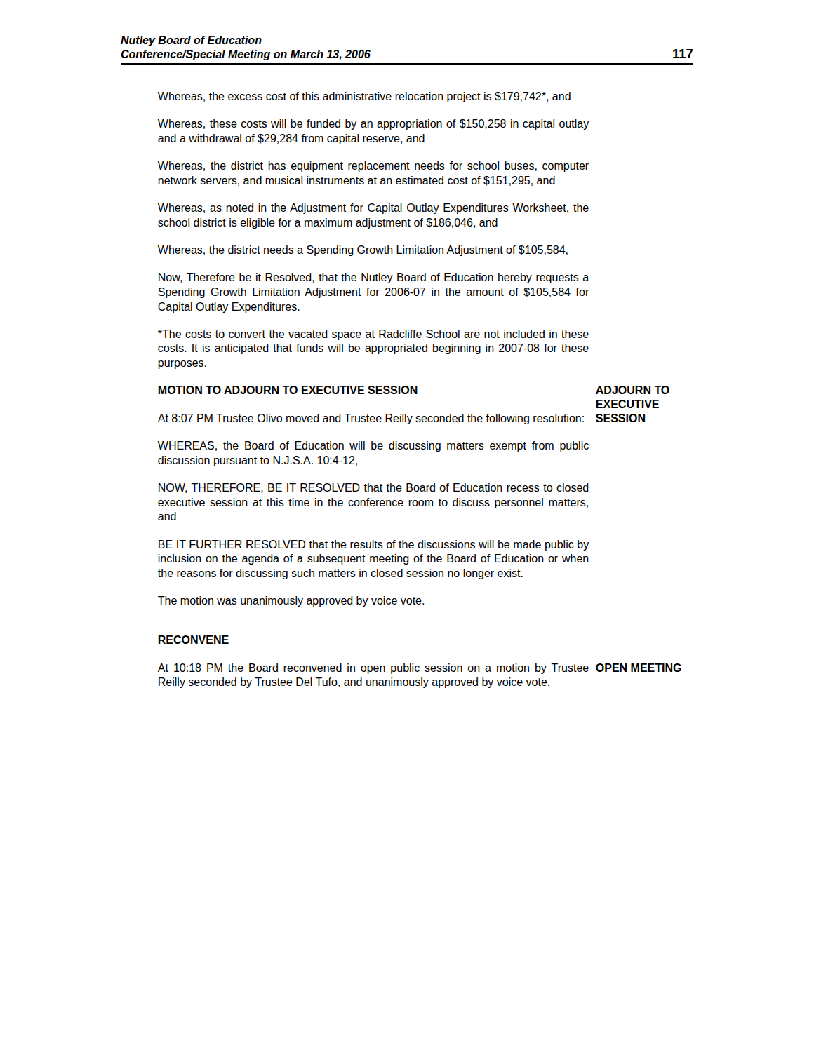Nutley Board of Education
Conference/Special Meeting on March 13, 2006
117
Whereas, the excess cost of this administrative relocation project is $179,742*, and
Whereas, these costs will be funded by an appropriation of $150,258 in capital outlay and a withdrawal of $29,284 from capital reserve, and
Whereas, the district has equipment replacement needs for school buses, computer network servers, and musical instruments at an estimated cost of $151,295, and
Whereas, as noted in the Adjustment for Capital Outlay Expenditures Worksheet, the school district is eligible for a maximum adjustment of $186,046, and
Whereas, the district needs a Spending Growth Limitation Adjustment of $105,584,
Now, Therefore be it Resolved, that the Nutley Board of Education hereby requests a Spending Growth Limitation Adjustment for 2006-07 in the amount of $105,584 for Capital Outlay Expenditures.
*The costs to convert the vacated space at Radcliffe School are not included in these costs. It is anticipated that funds will be appropriated beginning in 2007-08 for these purposes.
Adjourn to Executive Session
MOTION TO ADJOURN TO EXECUTIVE SESSION
At 8:07 PM Trustee Olivo moved and Trustee Reilly seconded the following resolution:
WHEREAS, the Board of Education will be discussing matters exempt from public discussion pursuant to N.J.S.A. 10:4-12,
NOW, THEREFORE, BE IT RESOLVED that the Board of Education recess to closed executive session at this time in the conference room to discuss personnel matters, and
BE IT FURTHER RESOLVED that the results of the discussions will be made public by inclusion on the agenda of a subsequent meeting of the Board of Education or when the reasons for discussing such matters in closed session no longer exist.
The motion was unanimously approved by voice vote.
RECONVENE
Open Meeting
At 10:18 PM the Board reconvened in open public session on a motion by Trustee Reilly seconded by Trustee Del Tufo, and unanimously approved by voice vote.